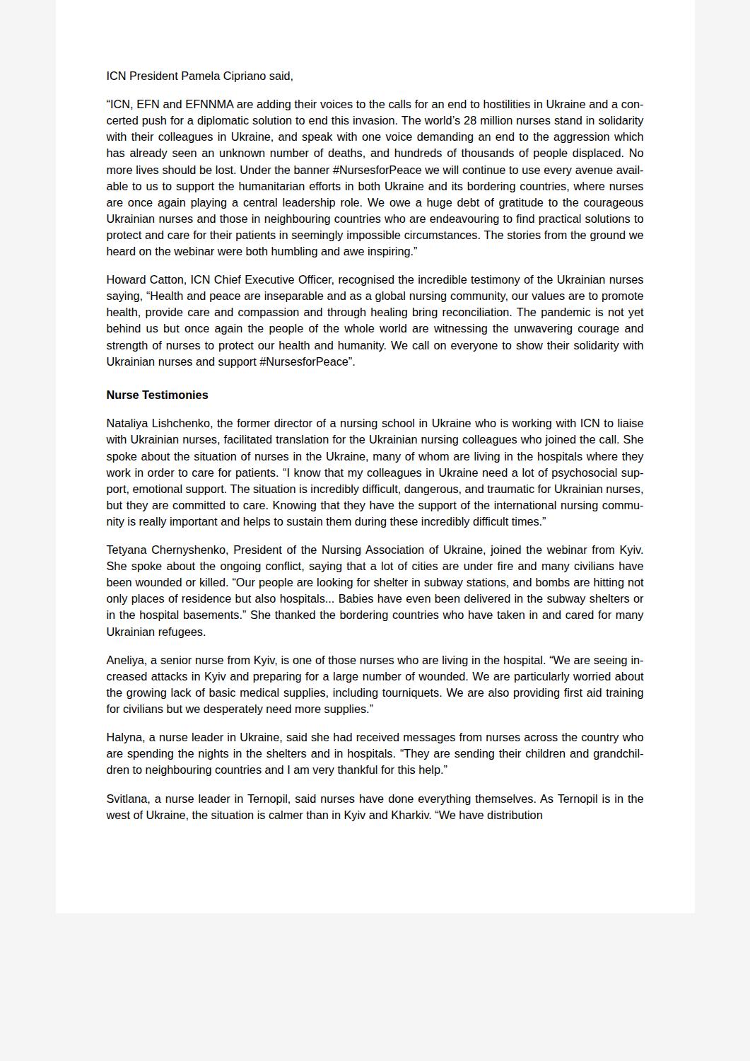ICN President Pamela Cipriano said,
“ICN, EFN and EFNNMA are adding their voices to the calls for an end to hostilities in Ukraine and a concerted push for a diplomatic solution to end this invasion. The world’s 28 million nurses stand in solidarity with their colleagues in Ukraine, and speak with one voice demanding an end to the aggression which has already seen an unknown number of deaths, and hundreds of thousands of people displaced. No more lives should be lost. Under the banner #NursesforPeace we will continue to use every avenue available to us to support the humanitarian efforts in both Ukraine and its bordering countries, where nurses are once again playing a central leadership role. We owe a huge debt of gratitude to the courageous Ukrainian nurses and those in neighbouring countries who are endeavouring to find practical solutions to protect and care for their patients in seemingly impossible circumstances. The stories from the ground we heard on the webinar were both humbling and awe inspiring.”
Howard Catton, ICN Chief Executive Officer, recognised the incredible testimony of the Ukrainian nurses saying, “Health and peace are inseparable and as a global nursing community, our values are to promote health, provide care and compassion and through healing bring reconciliation. The pandemic is not yet behind us but once again the people of the whole world are witnessing the unwavering courage and strength of nurses to protect our health and humanity. We call on everyone to show their solidarity with Ukrainian nurses and support #NursesforPeace”.
Nurse Testimonies
Nataliya Lishchenko, the former director of a nursing school in Ukraine who is working with ICN to liaise with Ukrainian nurses, facilitated translation for the Ukrainian nursing colleagues who joined the call. She spoke about the situation of nurses in the Ukraine, many of whom are living in the hospitals where they work in order to care for patients. “I know that my colleagues in Ukraine need a lot of psychosocial support, emotional support. The situation is incredibly difficult, dangerous, and traumatic for Ukrainian nurses, but they are committed to care. Knowing that they have the support of the international nursing community is really important and helps to sustain them during these incredibly difficult times.”
Tetyana Chernyshenko, President of the Nursing Association of Ukraine, joined the webinar from Kyiv. She spoke about the ongoing conflict, saying that a lot of cities are under fire and many civilians have been wounded or killed. “Our people are looking for shelter in subway stations, and bombs are hitting not only places of residence but also hospitals... Babies have even been delivered in the subway shelters or in the hospital basements.” She thanked the bordering countries who have taken in and cared for many Ukrainian refugees.
Aneliya, a senior nurse from Kyiv, is one of those nurses who are living in the hospital. “We are seeing increased attacks in Kyiv and preparing for a large number of wounded. We are particularly worried about the growing lack of basic medical supplies, including tourniquets. We are also providing first aid training for civilians but we desperately need more supplies.”
Halyna, a nurse leader in Ukraine, said she had received messages from nurses across the country who are spending the nights in the shelters and in hospitals. “They are sending their children and grandchildren to neighbouring countries and I am very thankful for this help.”
Svitlana, a nurse leader in Ternopil, said nurses have done everything themselves. As Ternopil is in the west of Ukraine, the situation is calmer than in Kyiv and Kharkiv. “We have distribution